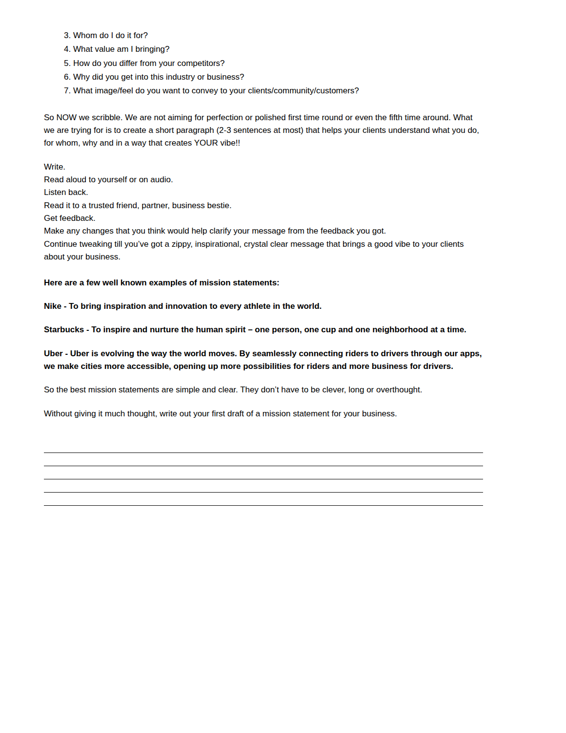Whom do I do it for?
What value am I bringing?
How do you differ from your competitors?
Why did you get into this industry or business?
What image/feel do you want to convey to your clients/community/customers?
So NOW we scribble. We are not aiming for perfection or polished first time round or even the fifth time around. What we are trying for is to create a short paragraph (2-3 sentences at most) that helps your clients understand what you do, for whom, why and in a way that creates YOUR vibe!!
Write.
Read aloud to yourself or on audio.
Listen back.
Read it to a trusted friend, partner, business bestie.
Get feedback.
Make any changes that you think would help clarify your message from the feedback you got.
Continue tweaking till you’ve got a zippy, inspirational, crystal clear message that brings a good vibe to your clients about your business.
Here are a few well known examples of mission statements:
Nike - To bring inspiration and innovation to every athlete in the world.
Starbucks - To inspire and nurture the human spirit – one person, one cup and one neighborhood at a time.
Uber - Uber is evolving the way the world moves. By seamlessly connecting riders to drivers through our apps, we make cities more accessible, opening up more possibilities for riders and more business for drivers.
So the best mission statements are simple and clear. They don’t have to be clever, long or overthought.
Without giving it much thought, write out your first draft of a mission statement for your business.